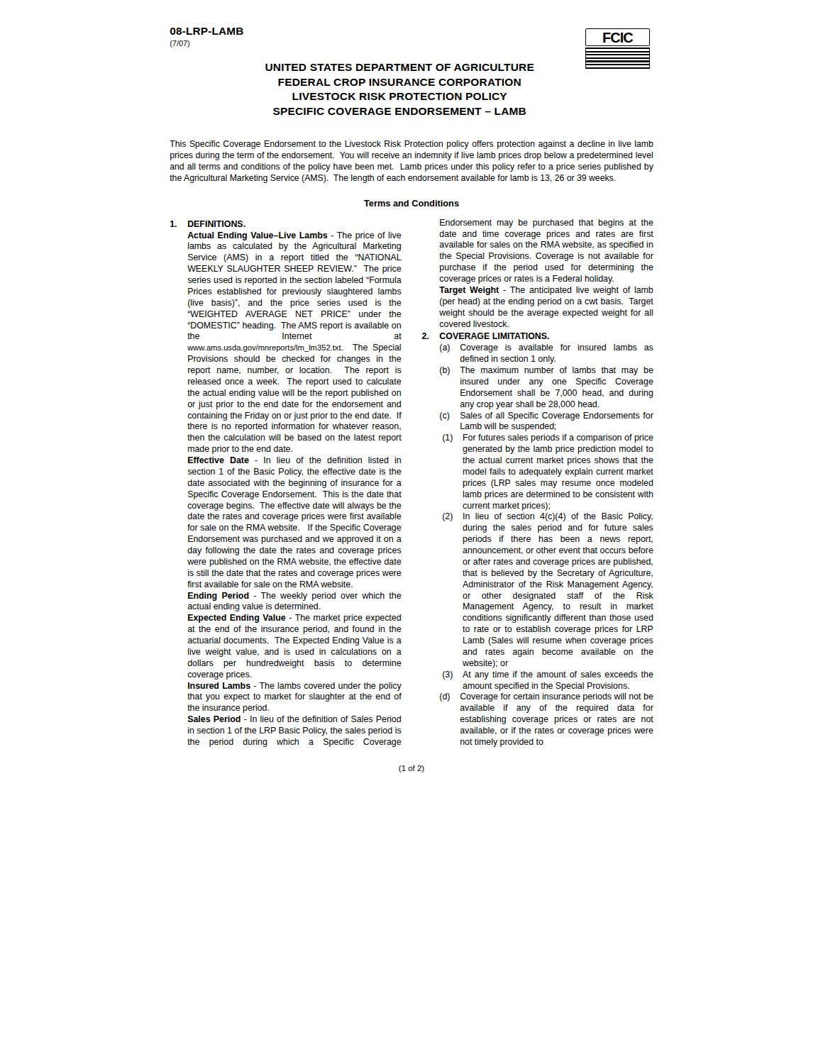FCIC
08-LRP-LAMB
(7/07)
UNITED STATES DEPARTMENT OF AGRICULTURE
FEDERAL CROP INSURANCE CORPORATION
LIVESTOCK RISK PROTECTION POLICY
SPECIFIC COVERAGE ENDORSEMENT – LAMB
This Specific Coverage Endorsement to the Livestock Risk Protection policy offers protection against a decline in live lamb prices during the term of the endorsement. You will receive an indemnity if live lamb prices drop below a predetermined level and all terms and conditions of the policy have been met. Lamb prices under this policy refer to a price series published by the Agricultural Marketing Service (AMS). The length of each endorsement available for lamb is 13, 26 or 39 weeks.
Terms and Conditions
1.
DEFINITIONS.
Actual Ending Value–Live Lambs - The price of live lambs as calculated by the Agricultural Marketing Service (AMS) in a report titled the “NATIONAL WEEKLY SLAUGHTER SHEEP REVIEW.” The price series used is reported in the section labeled “Formula Prices established for previously slaughtered lambs (live basis)”, and the price series used is the “WEIGHTED AVERAGE NET PRICE” under the “DOMESTIC” heading. The AMS report is available on the Internet at www.ams.usda.gov/mnreports/lm_lm352.txt. The Special Provisions should be checked for changes in the report name, number, or location. The report is released once a week. The report used to calculate the actual ending value will be the report published on or just prior to the end date for the endorsement and containing the Friday on or just prior to the end date. If there is no reported information for whatever reason, then the calculation will be based on the latest report made prior to the end date.
Effective Date - In lieu of the definition listed in section 1 of the Basic Policy, the effective date is the date associated with the beginning of insurance for a Specific Coverage Endorsement. This is the date that coverage begins. The effective date will always be the date the rates and coverage prices were first available for sale on the RMA website. If the Specific Coverage Endorsement was purchased and we approved it on a day following the date the rates and coverage prices were published on the RMA website, the effective date is still the date that the rates and coverage prices were first available for sale on the RMA website.
Ending Period - The weekly period over which the actual ending value is determined.
Expected Ending Value - The market price expected at the end of the insurance period, and found in the actuarial documents. The Expected Ending Value is a live weight value, and is used in calculations on a dollars per hundredweight basis to determine coverage prices.
Insured Lambs - The lambs covered under the policy that you expect to market for slaughter at the end of the insurance period.
Sales Period - In lieu of the definition of Sales Period in section 1 of the LRP Basic Policy, the sales period is the period during which a Specific Coverage Endorsement may be purchased that begins at the date and time coverage prices and rates are first available for sales on the RMA website, as specified in the Special Provisions. Coverage is not available for purchase if the period used for determining the coverage prices or rates is a Federal holiday.
Target Weight - The anticipated live weight of lamb (per head) at the ending period on a cwt basis. Target weight should be the average expected weight for all covered livestock.
2.
COVERAGE LIMITATIONS.
(a) Coverage is available for insured lambs as defined in section 1 only.
(b) The maximum number of lambs that may be insured under any one Specific Coverage Endorsement shall be 7,000 head, and during any crop year shall be 28,000 head.
(c) Sales of all Specific Coverage Endorsements for Lamb will be suspended;
(1) For futures sales periods if a comparison of price generated by the lamb price prediction model to the actual current market prices shows that the model fails to adequately explain current market prices (LRP sales may resume once modeled lamb prices are determined to be consistent with current market prices);
(2) In lieu of section 4(c)(4) of the Basic Policy, during the sales period and for future sales periods if there has been a news report, announcement, or other event that occurs before or after rates and coverage prices are published, that is believed by the Secretary of Agriculture, Administrator of the Risk Management Agency, or other designated staff of the Risk Management Agency, to result in market conditions significantly different than those used to rate or to establish coverage prices for LRP Lamb (Sales will resume when coverage prices and rates again become available on the website); or
(3) At any time if the amount of sales exceeds the amount specified in the Special Provisions.
(d) Coverage for certain insurance periods will not be available if any of the required data for establishing coverage prices or rates are not available, or if the rates or coverage prices were not timely provided to
(1 of 2)